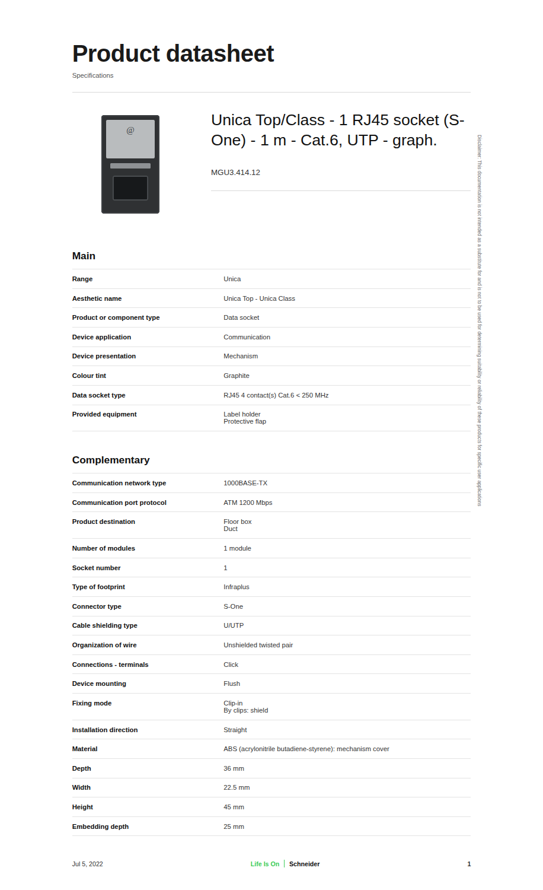Product datasheet
Specifications
@
Unica Top/Class - 1 RJ45 socket (S-One) - 1 m - Cat.6, UTP - graph.
MGU3.414.12
Main
| Range | Unica |
| Aesthetic name | Unica Top - Unica Class |
| Product or component type | Data socket |
| Device application | Communication |
| Device presentation | Mechanism |
| Colour tint | Graphite |
| Data socket type | RJ45 4 contact(s) Cat.6 < 250 MHz |
| Provided equipment | Label holder Protective flap |
Complementary
| Communication network type | 1000BASE-TX |
| Communication port protocol | ATM 1200 Mbps |
| Product destination | Floor box Duct |
| Number of modules | 1 module |
| Socket number | 1 |
| Type of footprint | Infraplus |
| Connector type | S-One |
| Cable shielding type | U/UTP |
| Organization of wire | Unshielded twisted pair |
| Connections - terminals | Click |
| Device mounting | Flush |
| Fixing mode | Clip-in By clips: shield |
| Installation direction | Straight |
| Material | ABS (acrylonitrile butadiene-styrene): mechanism cover |
| Depth | 36 mm |
| Width | 22.5 mm |
| Height | 45 mm |
| Embedding depth | 25 mm |
Disclaimer: This documentation is not intended as a substitute for and is not to be used for determining suitability or reliability of these products for specific user applications
Jul 5, 2022
Life Is On Schneider
1